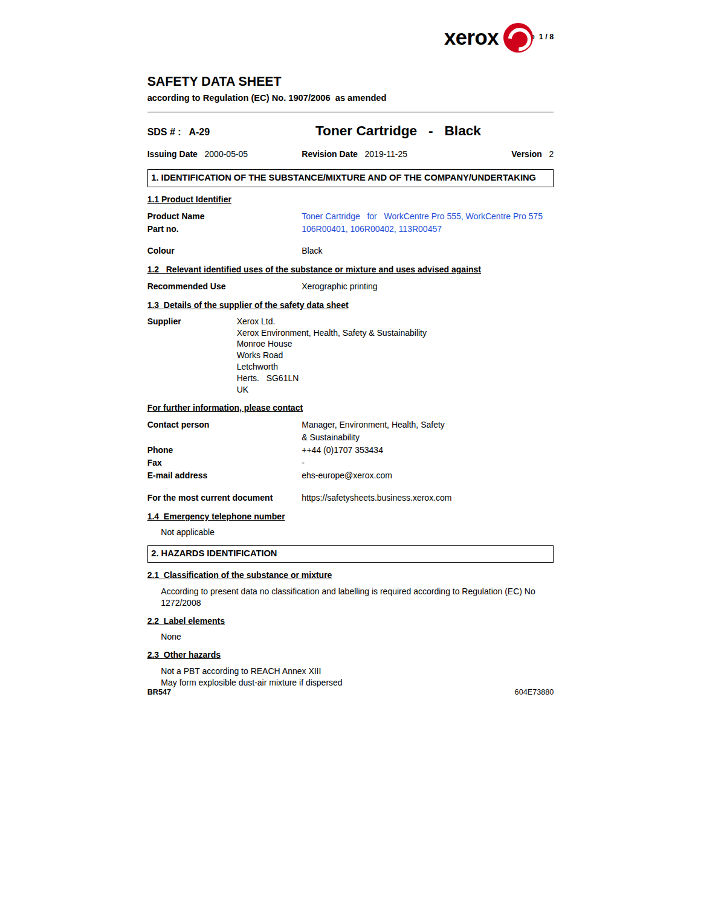Page 1 / 8
xerox
SAFETY DATA SHEET
according to Regulation (EC) No. 1907/2006 as amended
SDS # : A-29
Toner Cartridge - Black
Issuing Date 2000-05-05
Revision Date 2019-11-25
Version 2
1. IDENTIFICATION OF THE SUBSTANCE/MIXTURE AND OF THE COMPANY/UNDERTAKING
1.1 Product Identifier
| Product Name | Toner Cartridge for WorkCentre Pro 555, WorkCentre Pro 575 |
| Part no. | 106R00401, 106R00402, 113R00457 |
| Colour | Black |
1.2 Relevant identified uses of the substance or mixture and uses advised against
| Recommended Use | Xerographic printing |
1.3 Details of the supplier of the safety data sheet
| Supplier | Xerox Ltd. |
| | Xerox Environment, Health, Safety & Sustainability |
| | Monroe House |
| | Works Road |
| | Letchworth |
| | Herts. SG61LN |
| | UK |
For further information, please contact
| Contact person | Manager, Environment, Health, Safety |
| | & Sustainability |
| Phone | ++44 (0)1707 353434 |
| Fax | - |
| E-mail address | ehs-europe@xerox.com |
| For the most current document | https://safetysheets.business.xerox.com |
1.4 Emergency telephone number
Not applicable
2. HAZARDS IDENTIFICATION
2.1 Classification of the substance or mixture
According to present data no classification and labelling is required according to Regulation (EC) No 1272/2008
2.2 Label elements
None
2.3 Other hazards
Not a PBT according to REACH Annex XIII
May form explosible dust-air mixture if dispersed
BR547 604E73880